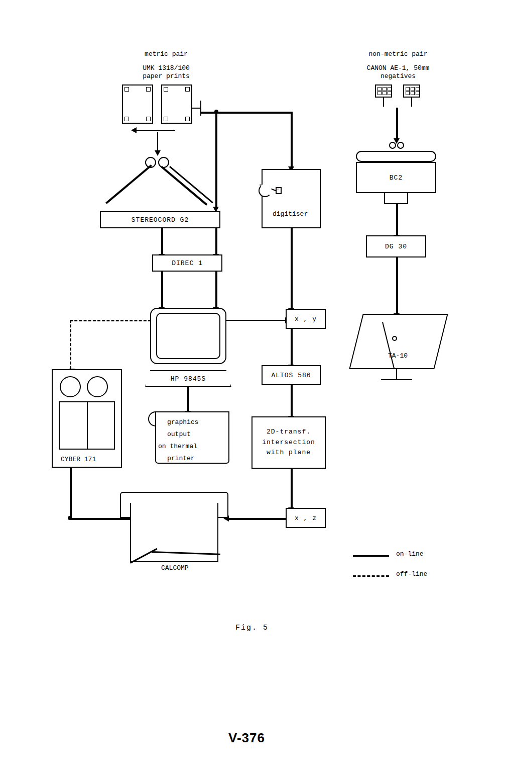metric pair
UMK 1318/100 paper prints
non-metric pair
CANON AE-1, 50mm negatives
STEREOCORD G2
DIREC 1
▫
digitiser
HP 9845S
graphics
output
on thermal
printer
x , y
ALTOS 586
2D-transf.
intersection
with plane
x , z
BC2
DG 30
TA-10
CYBER 171
CALCOMP
on-line
off-line
Fig. 5
V-376